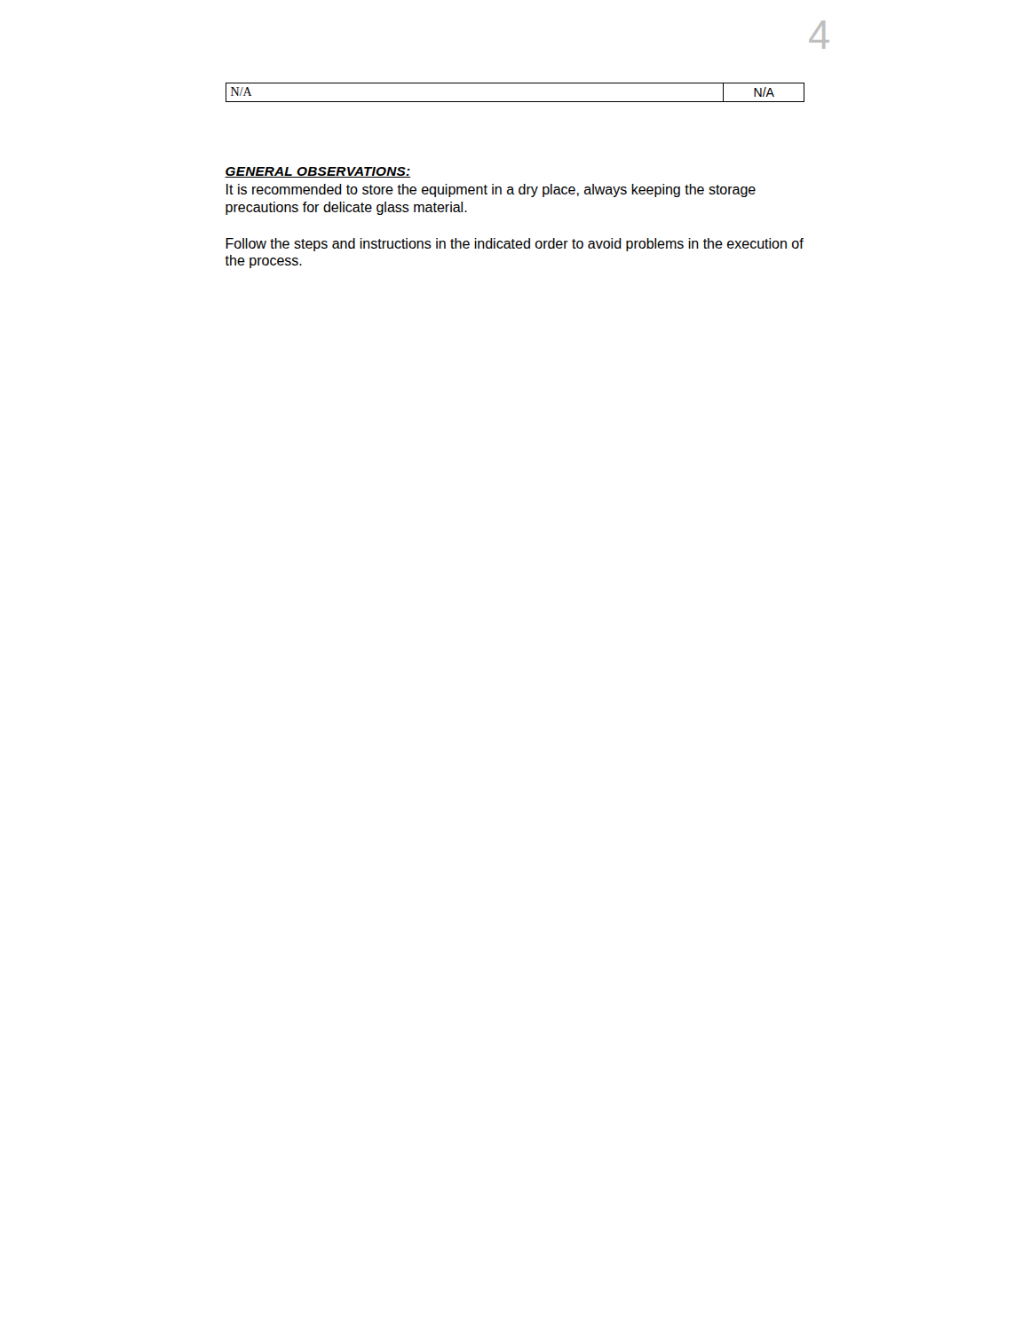4
| N/A | N/A |
GENERAL OBSERVATIONS:
It is recommended to store the equipment in a dry place, always keeping the storage precautions for delicate glass material.
Follow the steps and instructions in the indicated order to avoid problems in the execution of the process.